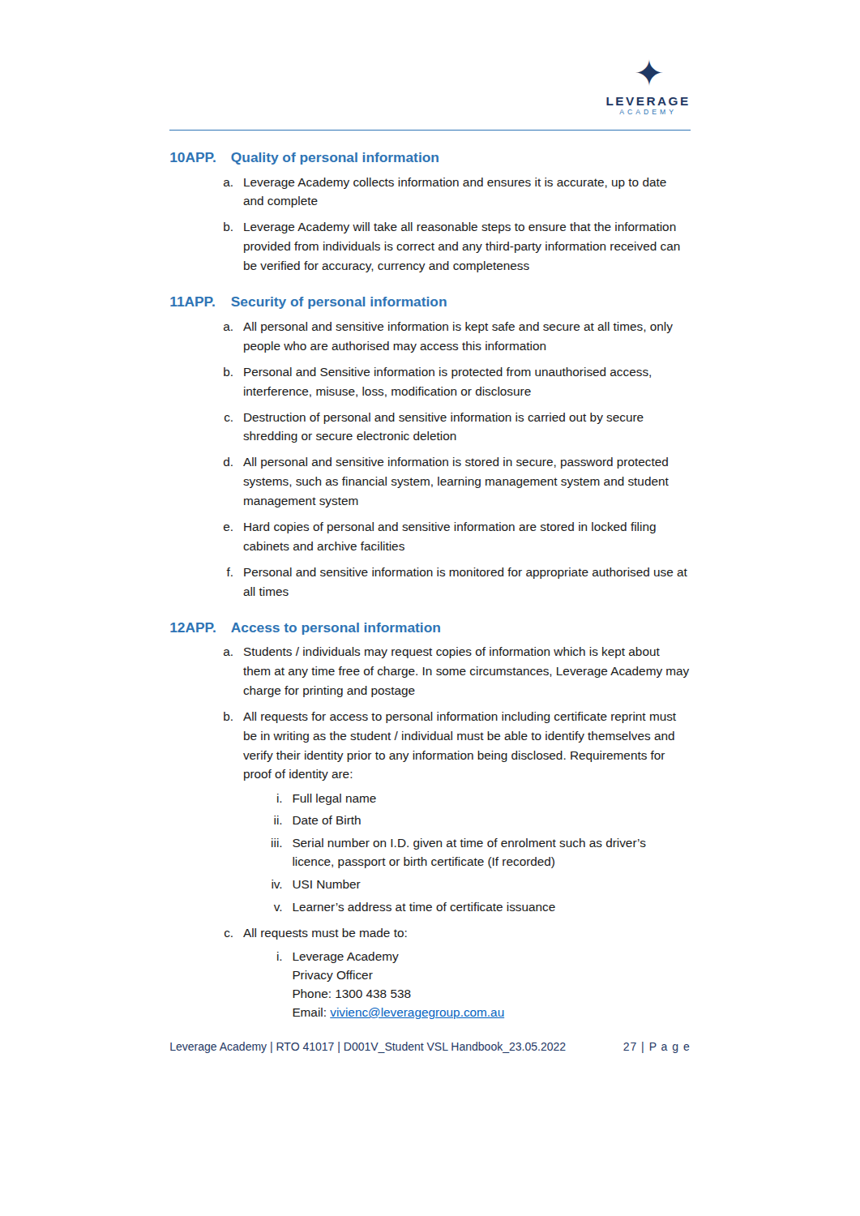✦ LEVERAGE ACADEMY
10APP. Quality of personal information
Leverage Academy collects information and ensures it is accurate, up to date and complete
Leverage Academy will take all reasonable steps to ensure that the information provided from individuals is correct and any third-party information received can be verified for accuracy, currency and completeness
11APP. Security of personal information
All personal and sensitive information is kept safe and secure at all times, only people who are authorised may access this information
Personal and Sensitive information is protected from unauthorised access, interference, misuse, loss, modification or disclosure
Destruction of personal and sensitive information is carried out by secure shredding or secure electronic deletion
All personal and sensitive information is stored in secure, password protected systems, such as financial system, learning management system and student management system
Hard copies of personal and sensitive information are stored in locked filing cabinets and archive facilities
Personal and sensitive information is monitored for appropriate authorised use at all times
12APP. Access to personal information
Students / individuals may request copies of information which is kept about them at any time free of charge. In some circumstances, Leverage Academy may charge for printing and postage
All requests for access to personal information including certificate reprint must be in writing as the student / individual must be able to identify themselves and verify their identity prior to any information being disclosed. Requirements for proof of identity are:
Full legal name
Date of Birth
Serial number on I.D. given at time of enrolment such as driver’s licence, passport or birth certificate (If recorded)
USI Number
Learner’s address at time of certificate issuance
All requests must be made to:
Leverage Academy
Privacy Officer
Phone: 1300 438 538
Email: vivienc@leveragegroup.com.au
Leverage Academy | RTO 41017 | D001V_Student VSL Handbook_23.05.2022 27 | P a g e